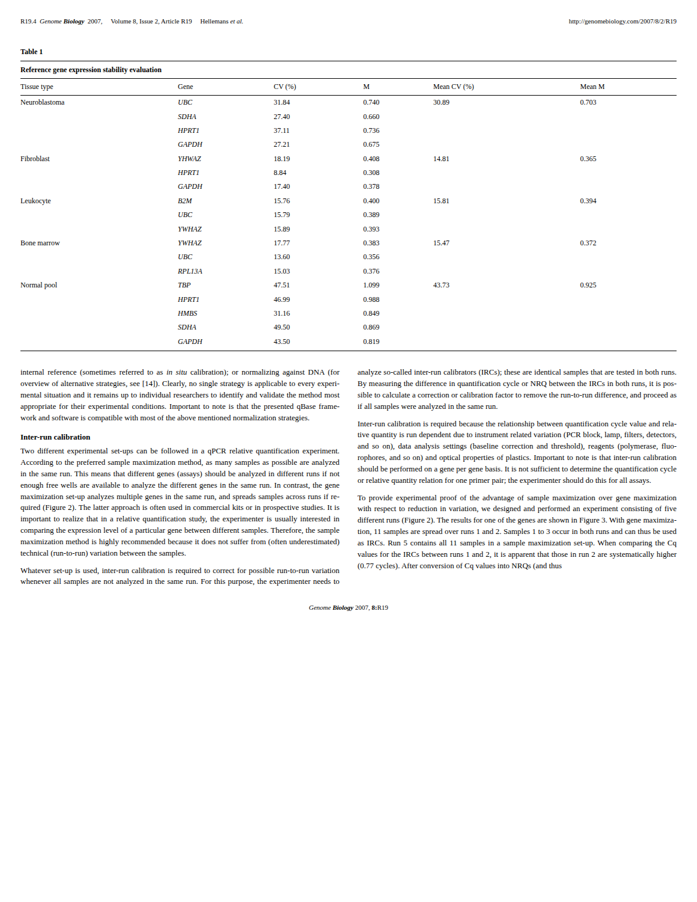R19.4 Genome Biology 2007, Volume 8, Issue 2, Article R19 Hellemans et al.
http://genomebiology.com/2007/8/2/R19
Table 1
Reference gene expression stability evaluation
| Tissue type | Gene | CV (%) | M | Mean CV (%) | Mean M |
| --- | --- | --- | --- | --- | --- |
| Neuroblastoma | UBC | 31.84 | 0.740 | 30.89 | 0.703 |
| | SDHA | 27.40 | 0.660 | | |
| | HPRT1 | 37.11 | 0.736 | | |
| | GAPDH | 27.21 | 0.675 | | |
| Fibroblast | YHWAZ | 18.19 | 0.408 | 14.81 | 0.365 |
| | HPRT1 | 8.84 | 0.308 | | |
| | GAPDH | 17.40 | 0.378 | | |
| Leukocyte | B2M | 15.76 | 0.400 | 15.81 | 0.394 |
| | UBC | 15.79 | 0.389 | | |
| | YWHAZ | 15.89 | 0.393 | | |
| Bone marrow | YWHAZ | 17.77 | 0.383 | 15.47 | 0.372 |
| | UBC | 13.60 | 0.356 | | |
| | RPL13A | 15.03 | 0.376 | | |
| Normal pool | TBP | 47.51 | 1.099 | 43.73 | 0.925 |
| | HPRT1 | 46.99 | 0.988 | | |
| | HMBS | 31.16 | 0.849 | | |
| | SDHA | 49.50 | 0.869 | | |
| | GAPDH | 43.50 | 0.819 | | |
internal reference (sometimes referred to as in situ calibration); or normalizing against DNA (for overview of alternative strategies, see [14]). Clearly, no single strategy is applicable to every experimental situation and it remains up to individual researchers to identify and validate the method most appropriate for their experimental conditions. Important to note is that the presented qBase framework and software is compatible with most of the above mentioned normalization strategies.
Inter-run calibration
Two different experimental set-ups can be followed in a qPCR relative quantification experiment. According to the preferred sample maximization method, as many samples as possible are analyzed in the same run. This means that different genes (assays) should be analyzed in different runs if not enough free wells are available to analyze the different genes in the same run. In contrast, the gene maximization set-up analyzes multiple genes in the same run, and spreads samples across runs if required (Figure 2). The latter approach is often used in commercial kits or in prospective studies. It is important to realize that in a relative quantification study, the experimenter is usually interested in comparing the expression level of a particular gene between different samples. Therefore, the sample maximization method is highly recommended because it does not suffer from (often underestimated) technical (run-to-run) variation between the samples.
Whatever set-up is used, inter-run calibration is required to correct for possible run-to-run variation whenever all samples are not analyzed in the same run. For this purpose, the experimenter needs to analyze so-called inter-run calibrators (IRCs); these are identical samples that are tested in both runs. By measuring the difference in quantification cycle or NRQ between the IRCs in both runs, it is possible to calculate a correction or calibration factor to remove the run-to-run difference, and proceed as if all samples were analyzed in the same run.
Inter-run calibration is required because the relationship between quantification cycle value and relative quantity is run dependent due to instrument related variation (PCR block, lamp, filters, detectors, and so on), data analysis settings (baseline correction and threshold), reagents (polymerase, fluorophores, and so on) and optical properties of plastics. Important to note is that inter-run calibration should be performed on a gene per gene basis. It is not sufficient to determine the quantification cycle or relative quantity relation for one primer pair; the experimenter should do this for all assays.
To provide experimental proof of the advantage of sample maximization over gene maximization with respect to reduction in variation, we designed and performed an experiment consisting of five different runs (Figure 2). The results for one of the genes are shown in Figure 3. With gene maximization, 11 samples are spread over runs 1 and 2. Samples 1 to 3 occur in both runs and can thus be used as IRCs. Run 5 contains all 11 samples in a sample maximization set-up. When comparing the Cq values for the IRCs between runs 1 and 2, it is apparent that those in run 2 are systematically higher (0.77 cycles). After conversion of Cq values into NRQs (and thus
Genome Biology 2007, 8: R19